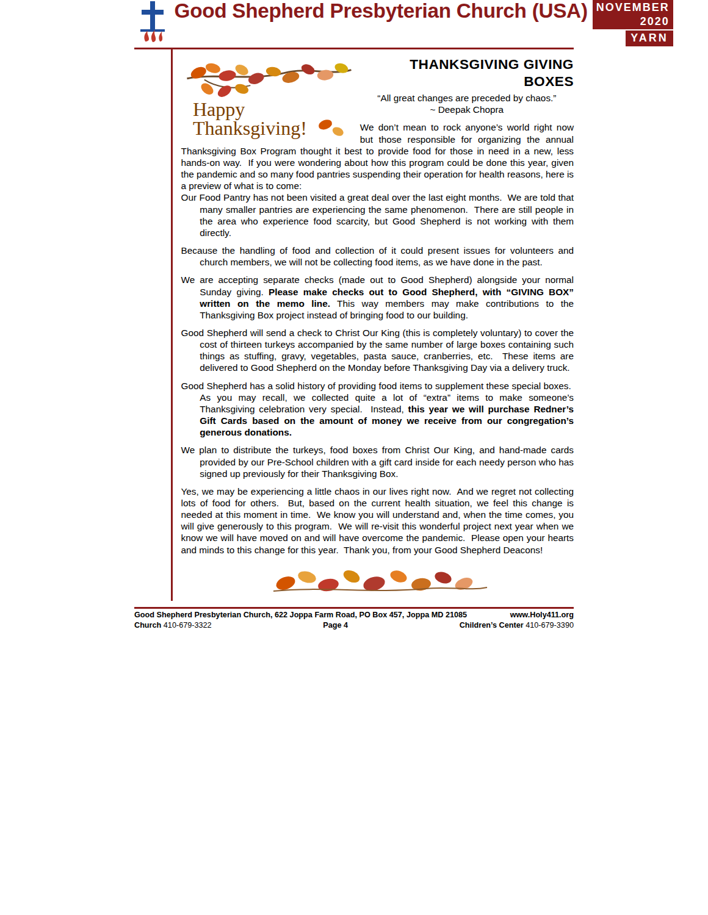Good Shepherd Presbyterian Church (USA)
NOVEMBER 2020
YARN
Happy Thanksgiving!
THANKSGIVING GIVING BOXES
“All great changes are preceded by chaos.”
~ Deepak Chopra
We don’t mean to rock anyone’s world right now but those responsible for organizing the annual Thanksgiving Box Program thought it best to provide food for those in need in a new, less hands-on way. If you were wondering about how this program could be done this year, given the pandemic and so many food pantries suspending their operation for health reasons, here is a preview of what is to come:
Our Food Pantry has not been visited a great deal over the last eight months. We are told that many smaller pantries are experiencing the same phenomenon. There are still people in the area who experience food scarcity, but Good Shepherd is not working with them directly.
Because the handling of food and collection of it could present issues for volunteers and church members, we will not be collecting food items, as we have done in the past.
We are accepting separate checks (made out to Good Shepherd) alongside your normal Sunday giving. Please make checks out to Good Shepherd, with “GIVING BOX” written on the memo line. This way members may make contributions to the Thanksgiving Box project instead of bringing food to our building.
Good Shepherd will send a check to Christ Our King (this is completely voluntary) to cover the cost of thirteen turkeys accompanied by the same number of large boxes containing such things as stuffing, gravy, vegetables, pasta sauce, cranberries, etc. These items are delivered to Good Shepherd on the Monday before Thanksgiving Day via a delivery truck.
Good Shepherd has a solid history of providing food items to supplement these special boxes. As you may recall, we collected quite a lot of “extra” items to make someone’s Thanksgiving celebration very special. Instead, this year we will purchase Redner’s Gift Cards based on the amount of money we receive from our congregation’s generous donations.
We plan to distribute the turkeys, food boxes from Christ Our King, and hand-made cards provided by our Pre-School children with a gift card inside for each needy person who has signed up previously for their Thanksgiving Box.
Yes, we may be experiencing a little chaos in our lives right now. And we regret not collecting lots of food for others. But, based on the current health situation, we feel this change is needed at this moment in time. We know you will understand and, when the time comes, you will give generously to this program. We will re-visit this wonderful project next year when we know we will have moved on and will have overcome the pandemic. Please open your hearts and minds to this change for this year. Thank you, from your Good Shepherd Deacons!
Good Shepherd Presbyterian Church, 622 Joppa Farm Road, PO Box 457, Joppa MD 21085 www.Holy411.org
Church 410-679-3322 Page 4 Children’s Center 410-679-3390